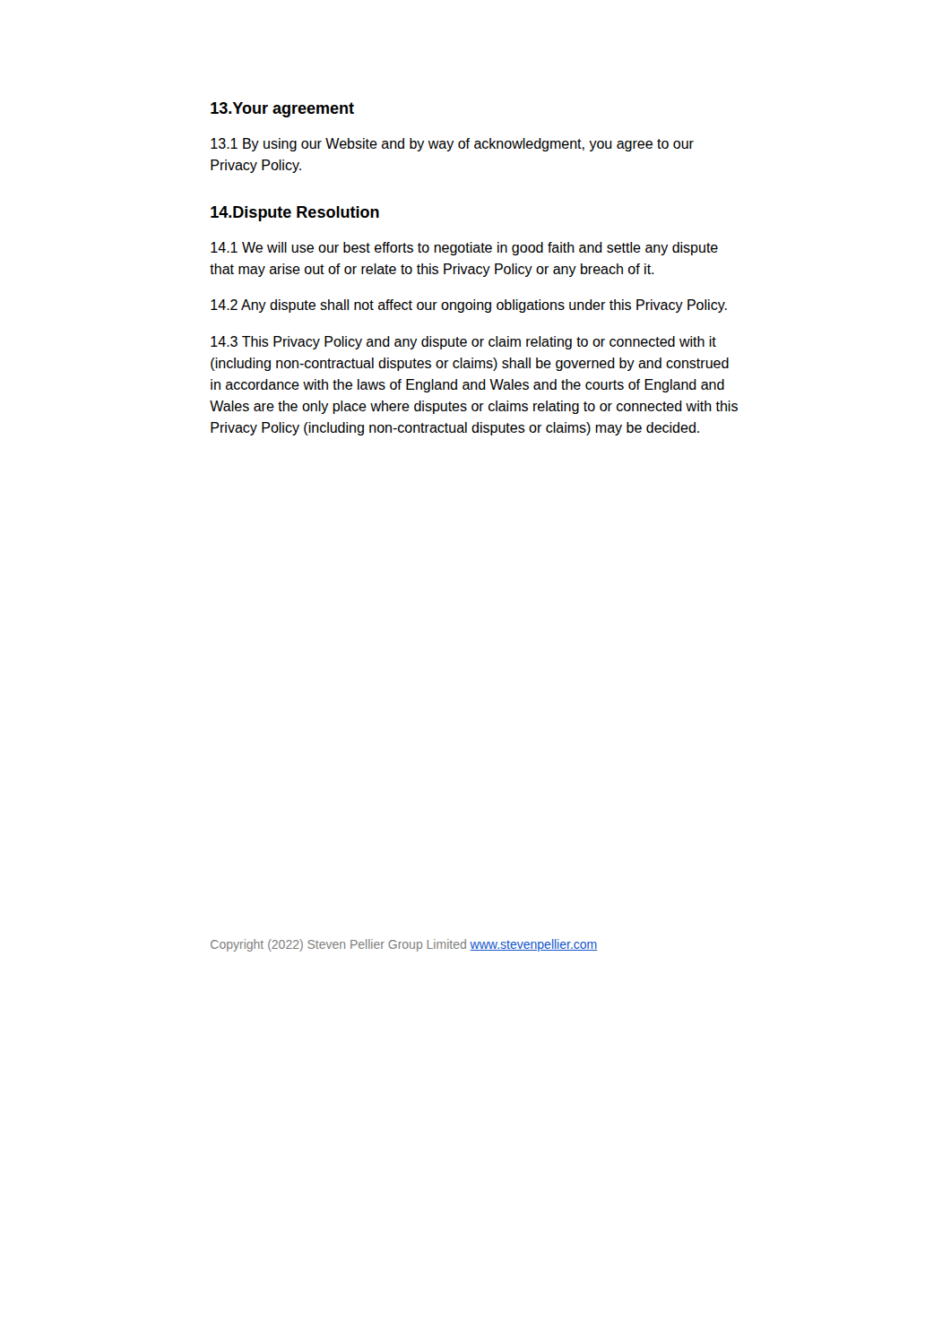13.Your agreement
13.1 By using our Website and by way of acknowledgment, you agree to our Privacy Policy.
14.Dispute Resolution
14.1 We will use our best efforts to negotiate in good faith and settle any dispute that may arise out of or relate to this Privacy Policy or any breach of it.
14.2 Any dispute shall not affect our ongoing obligations under this Privacy Policy.
14.3 This Privacy Policy and any dispute or claim relating to or connected with it (including non-contractual disputes or claims) shall be governed by and construed in accordance with the laws of England and Wales and the courts of England and Wales are the only place where disputes or claims relating to or connected with this Privacy Policy (including non-contractual disputes or claims) may be decided.
Copyright (2022) Steven Pellier Group Limited www.stevenpellier.com